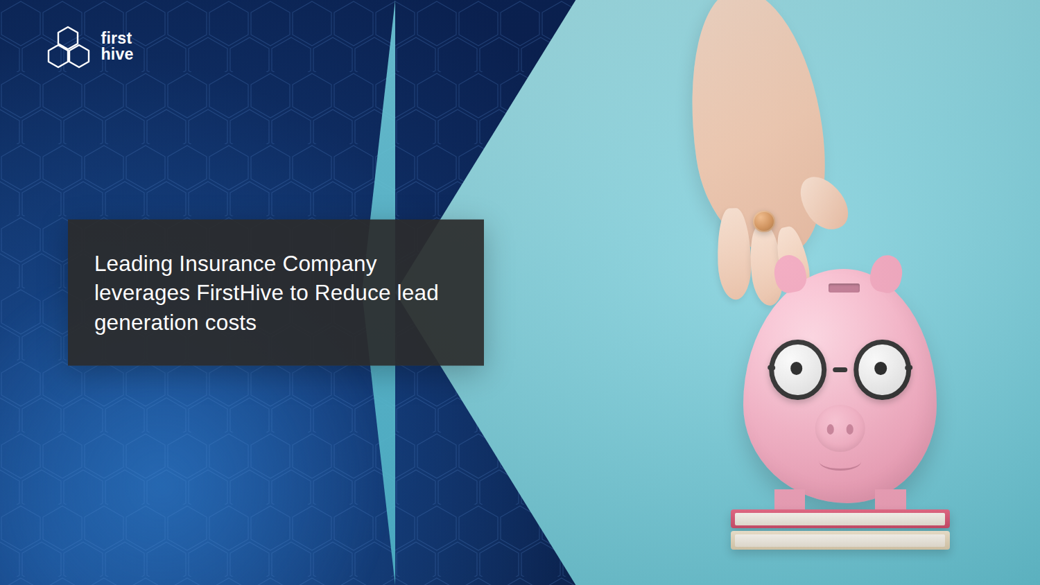first hive
Leading Insurance Company leverages FirstHive to Reduce lead generation costs